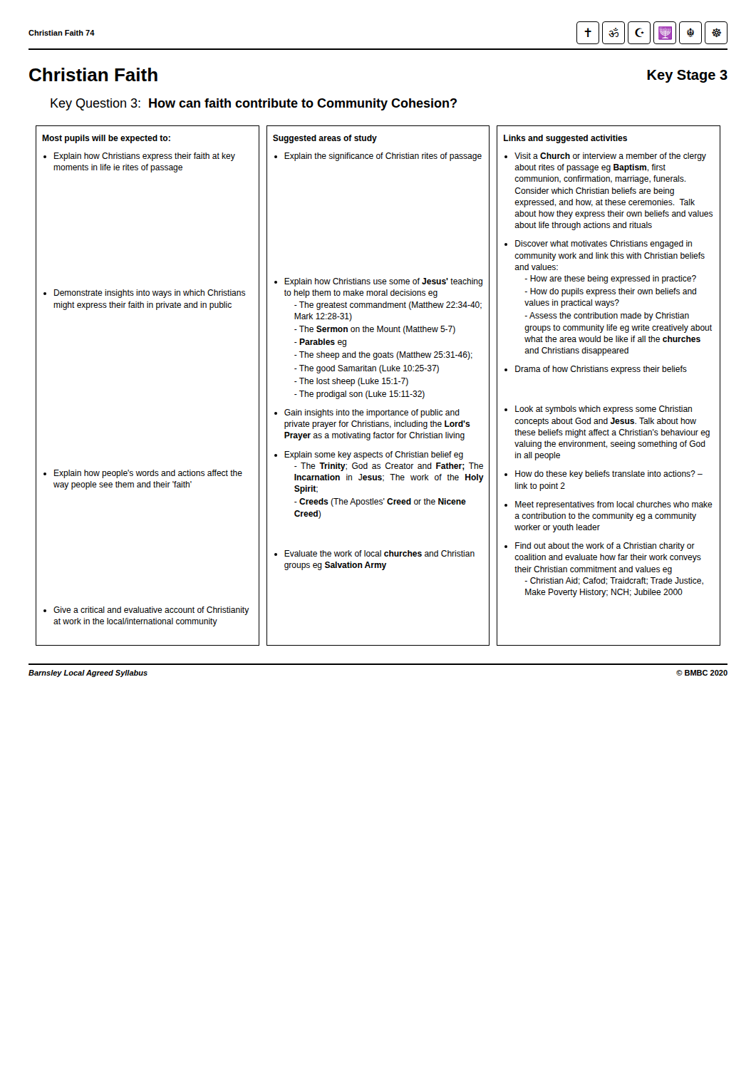Christian Faith 74
✝ ॐ ☪ 🕎 ☬ ☸
Christian Faith
Key Stage 3
Key Question 3: How can faith contribute to Community Cohesion?
| Most pupils will be expected to: Explain how Christians express their faith at key moments in life ie rites of passage Demonstrate insights into ways in which Christians might express their faith in private and in public Explain how people's words and actions affect the way people see them and their 'faith' Give a critical and evaluative account of Christianity at work in the local/international community | Suggested areas of study Explain the significance of Christian rites of passage Explain how Christians use some of Jesus' teaching to help them to make moral decisions eg The greatest commandment (Matthew 22:34-40; Mark 12:28-31) The Sermon on the Mount (Matthew 5-7) Parables eg The sheep and the goats (Matthew 25:31-46); The good Samaritan (Luke 10:25-37) The lost sheep (Luke 15:1-7) The prodigal son (Luke 15:11-32) Gain insights into the importance of public and private prayer for Christians, including the Lord's Prayer as a motivating factor for Christian living Explain some key aspects of Christian belief eg The Trinity ; God as Creator and Father; The Incarnation in J esus ; The work of the Holy Spirit ; Creeds (The Apostles' Creed or the Nicene Creed ) Evaluate the work of local churches and Christian groups eg Salvation Army | Links and suggested activities Visit a Church or interview a member of the clergy about rites of passage eg Baptism , first communion, confirmation, marriage, funerals. Consider which Christian beliefs are being expressed, and how, at these ceremonies. Talk about how they express their own beliefs and values about life through actions and rituals Discover what motivates Christians engaged in community work and link this with Christian beliefs and values: How are these being expressed in practice? How do pupils express their own beliefs and values in practical ways? Assess the contribution made by Christian groups to community life eg write creatively about what the area would be like if all the churches and Christians disappeared Drama of how Christians express their beliefs Look at symbols which express some Christian concepts about God and Jesus . Talk about how these beliefs might affect a Christian's behaviour eg valuing the environment, seeing something of God in all people How do these key beliefs translate into actions? – link to point 2 Meet representatives from local churches who make a contribution to the community eg a community worker or youth leader Find out about the work of a Christian charity or coalition and evaluate how far their work conveys their Christian commitment and values eg Christian Aid; Cafod; Traidcraft; Trade Justice, Make Poverty History; NCH; Jubilee 2000 |
Barnsley Local Agreed Syllabus
© BMBC 2020